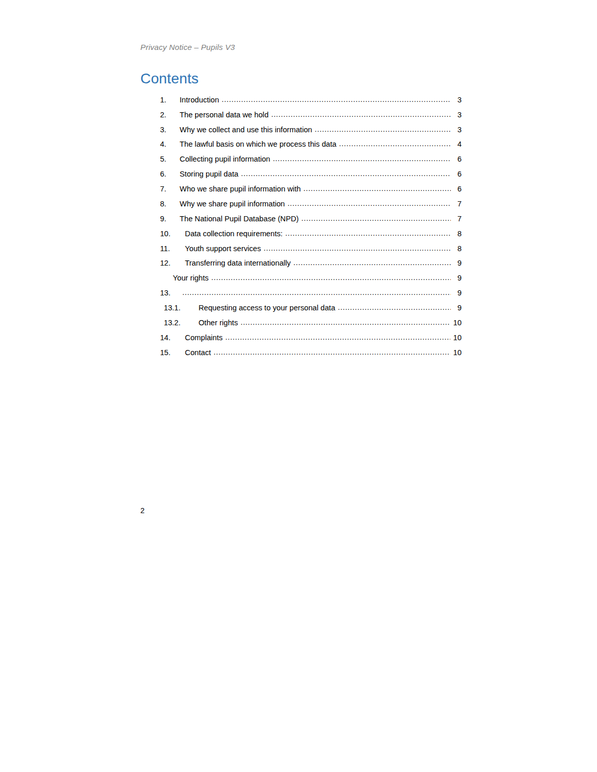Privacy Notice – Pupils V3
Contents
1. Introduction ........................................................................................................................... 3
2. The personal data we hold ......................................................................................................... 3
3. Why we collect and use this information ................................................................................... 3
4. The lawful basis on which we process this data ......................................................................... 4
5. Collecting pupil information ....................................................................................................... 6
6. Storing pupil data ..................................................................................................................... 6
7. Who we share pupil information with ....................................................................................... 6
8. Why we share pupil information ............................................................................................... 7
9. The National Pupil Database (NPD) ........................................................................................... 7
10. Data collection requirements: ................................................................................................ 8
11. Youth support services ........................................................................................................... 8
12. Transferring data internationally ........................................................................................... 9
Your rights ................................................................................................................................. 9
13. ..................................................................................................................................................... 9
13.1. Requesting access to your personal data ........................................................................... 9
13.2. Other rights ................................................................................................................... 10
14. Complaints ..................................................................................................................... 10
15. Contact ............................................................................................................................. 10
2